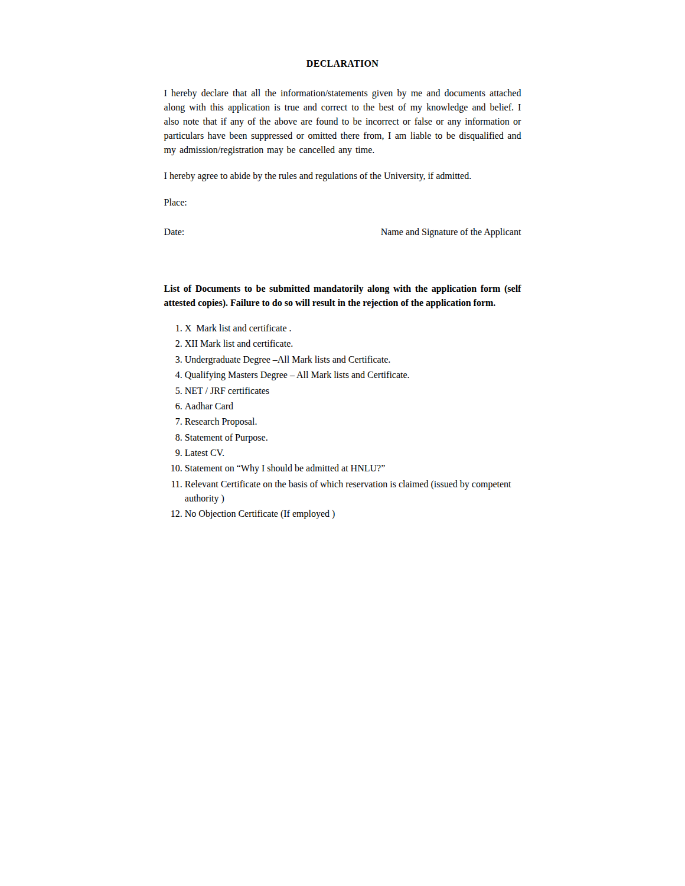DECLARATION
I hereby declare that all the information/statements given by me and documents attached along with this application is true and correct to the best of my knowledge and belief. I also note that if any of the above are found to be incorrect or false or any information or particulars have been suppressed or omitted there from, I am liable to be disqualified and my admission/registration may be cancelled any time.
I hereby agree to abide by the rules and regulations of the University, if admitted.
Place:
Date: Name and Signature of the Applicant
List of Documents to be submitted mandatorily along with the application form (self attested copies). Failure to do so will result in the rejection of the application form.
X Mark list and certificate .
XII Mark list and certificate.
Undergraduate Degree –All Mark lists and Certificate.
Qualifying Masters Degree – All Mark lists and Certificate.
NET / JRF certificates
Aadhar Card
Research Proposal.
Statement of Purpose.
Latest CV.
Statement on “Why I should be admitted at HNLU?”
Relevant Certificate on the basis of which reservation is claimed (issued by competent authority )
No Objection Certificate (If employed )